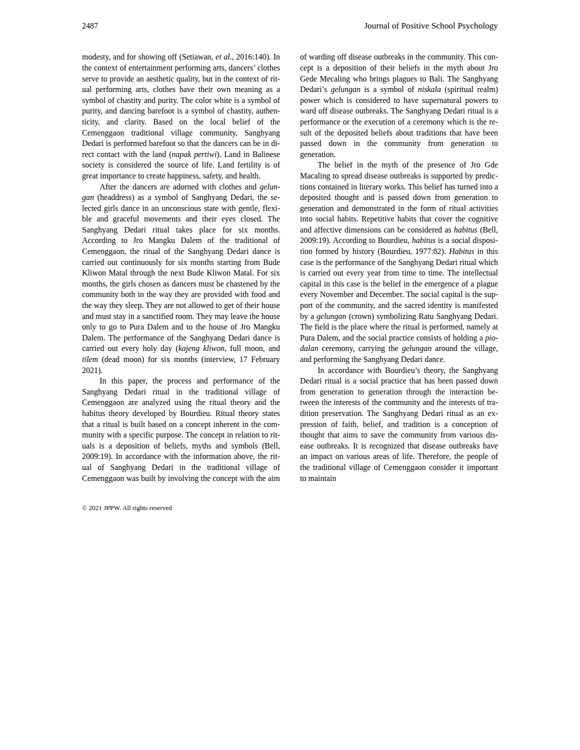2487 Journal of Positive School Psychology
modesty, and for showing off (Setiawan, et al., 2016:140). In the context of entertainment performing arts, dancers’ clothes serve to provide an aesthetic quality, but in the context of ritual performing arts, clothes have their own meaning as a symbol of chastity and purity. The color white is a symbol of purity, and dancing barefoot is a symbol of chastity, authenticity, and clarity. Based on the local belief of the Cemenggaon traditional village community, Sanghyang Dedari is performed barefoot so that the dancers can be in direct contact with the land (napak pertiwi). Land in Balinese society is considered the source of life. Land fertility is of great importance to create happiness, safety, and health.
After the dancers are adorned with clothes and gelungan (headdress) as a symbol of Sanghyang Dedari, the selected girls dance in an unconscious state with gentle, flexible and graceful movements and their eyes closed. The Sanghyang Dedari ritual takes place for six months. According to Jro Mangku Dalem of the traditional of Cemenggaon, the ritual of the Sanghyang Dedari dance is carried out continuously for six months starting from Bude Kliwon Matal through the next Bude Kliwon Matal. For six months, the girls chosen as dancers must be chastened by the community both in the way they are provided with food and the way they sleep. They are not allowed to get of their house and must stay in a sanctified room. They may leave the house only to go to Pura Dalem and to the house of Jro Mangku Dalem. The performance of the Sanghyang Dedari dance is carried out every holy day (kajeng kliwon, full moon, and tilem (dead moon) for six months (interview, 17 February 2021).
In this paper, the process and performance of the Sanghyang Dedari ritual in the traditional village of Cemenggaon are analyzed using the ritual theory and the habitus theory developed by Bourdieu. Ritual theory states that a ritual is built based on a concept inherent in the community with a specific purpose. The concept in relation to rituals is a deposition of beliefs, myths and symbols (Bell, 2009:19). In accordance with the information above, the ritual of Sanghyang Dedari in the traditional village of Cemenggaon was built by involving the concept with the aim of warding off disease outbreaks in the community. This concept is a deposition of their beliefs in the myth about Jro Gede Mecaling who brings plagues to Bali. The Sanghyang Dedari’s gelungan is a symbol of niskala (spiritual realm) power which is considered to have supernatural powers to ward off disease outbreaks. The Sanghyang Dedari ritual is a performance or the execution of a ceremony which is the result of the deposited beliefs about traditions that have been passed down in the community from generation to generation.
The belief in the myth of the presence of Jro Gde Macaling to spread disease outbreaks is supported by predictions contained in literary works. This belief has turned into a deposited thought and is passed down from generation to generation and demonstrated in the form of ritual activities into social habits. Repetitive habits that cover the cognitive and affective dimensions can be considered as habitus (Bell, 2009:19). According to Bourdieu, habitus is a social disposition formed by history (Bourdieu, 1977:82). Habitus in this case is the performance of the Sanghyang Dedari ritual which is carried out every year from time to time. The intellectual capital in this case is the belief in the emergence of a plague every November and December. The social capital is the support of the community, and the sacred identity is manifested by a gelungan (crown) symbolizing Ratu Sanghyang Dedari. The field is the place where the ritual is performed, namely at Pura Dalem, and the social practice consists of holding a piodalan ceremony, carrying the gelungan around the village, and performing the Sanghyang Dedari dance.
In accordance with Bourdieu’s theory, the Sanghyang Dedari ritual is a social practice that has been passed down from generation to generation through the interaction between the interests of the community and the interests of tradition preservation. The Sanghyang Dedari ritual as an expression of faith, belief, and tradition is a conception of thought that aims to save the community from various disease outbreaks. It is recognized that disease outbreaks have an impact on various areas of life. Therefore, the people of the traditional village of Cemenggaon consider it important to maintain
© 2021 JPPW. All rights reserved